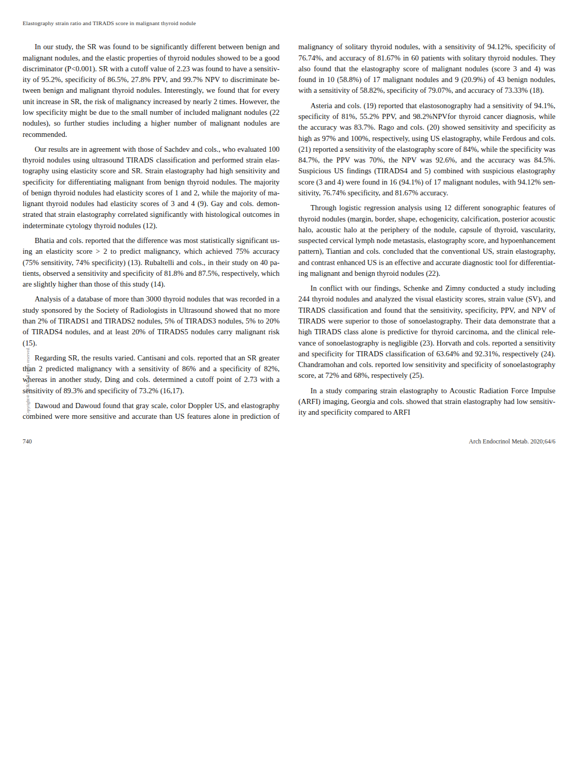Elastography strain ratio and TIRADS score in malignant thyroid nodule
Copyright® AE&M all rights reserved.
In our study, the SR was found to be significantly different between benign and malignant nodules, and the elastic properties of thyroid nodules showed to be a good discriminator (P<0.001). SR with a cutoff value of 2.23 was found to have a sensitivity of 95.2%, specificity of 86.5%, 27.8% PPV, and 99.7% NPV to discriminate between benign and malignant thyroid nodules. Interestingly, we found that for every unit increase in SR, the risk of malignancy increased by nearly 2 times. However, the low specificity might be due to the small number of included malignant nodules (22 nodules), so further studies including a higher number of malignant nodules are recommended.
Our results are in agreement with those of Sachdev and cols., who evaluated 100 thyroid nodules using ultrasound TIRADS classification and performed strain elastography using elasticity score and SR. Strain elastography had high sensitivity and specificity for differentiating malignant from benign thyroid nodules. The majority of benign thyroid nodules had elasticity scores of 1 and 2, while the majority of malignant thyroid nodules had elasticity scores of 3 and 4 (9). Gay and cols. demonstrated that strain elastography correlated significantly with histological outcomes in indeterminate cytology thyroid nodules (12).
Bhatia and cols. reported that the difference was most statistically significant using an elasticity score > 2 to predict malignancy, which achieved 75% accuracy (75% sensitivity, 74% specificity) (13). Rubaltelli and cols., in their study on 40 patients, observed a sensitivity and specificity of 81.8% and 87.5%, respectively, which are slightly higher than those of this study (14).
Analysis of a database of more than 3000 thyroid nodules that was recorded in a study sponsored by the Society of Radiologists in Ultrasound showed that no more than 2% of TIRADS1 and TIRADS2 nodules, 5% of TIRADS3 nodules, 5% to 20% of TIRADS4 nodules, and at least 20% of TIRADS5 nodules carry malignant risk (15).
Regarding SR, the results varied. Cantisani and cols. reported that an SR greater than 2 predicted malignancy with a sensitivity of 86% and a specificity of 82%, whereas in another study, Ding and cols. determined a cutoff point of 2.73 with a sensitivity of 89.3% and specificity of 73.2% (16,17).
Dawoud and Dawoud found that gray scale, color Doppler US, and elastography combined were more sensitive and accurate than US features alone in prediction of malignancy of solitary thyroid nodules, with a sensitivity of 94.12%, specificity of 76.74%, and accuracy of 81.67% in 60 patients with solitary thyroid nodules. They also found that the elastography score of malignant nodules (score 3 and 4) was found in 10 (58.8%) of 17 malignant nodules and 9 (20.9%) of 43 benign nodules, with a sensitivity of 58.82%, specificity of 79.07%, and accuracy of 73.33% (18).
Asteria and cols. (19) reported that elastosonography had a sensitivity of 94.1%, specificity of 81%, 55.2% PPV, and 98.2%NPVfor thyroid cancer diagnosis, while the accuracy was 83.7%. Rago and cols. (20) showed sensitivity and specificity as high as 97% and 100%, respectively, using US elastography, while Ferdous and cols. (21) reported a sensitivity of the elastography score of 84%, while the specificity was 84.7%, the PPV was 70%, the NPV was 92.6%, and the accuracy was 84.5%. Suspicious US findings (TIRADS4 and 5) combined with suspicious elastography score (3 and 4) were found in 16 (94.1%) of 17 malignant nodules, with 94.12% sensitivity, 76.74% specificity, and 81.67% accuracy.
Through logistic regression analysis using 12 different sonographic features of thyroid nodules (margin, border, shape, echogenicity, calcification, posterior acoustic halo, acoustic halo at the periphery of the nodule, capsule of thyroid, vascularity, suspected cervical lymph node metastasis, elastography score, and hypoenhancement pattern), Tiantian and cols. concluded that the conventional US, strain elastography, and contrast enhanced US is an effective and accurate diagnostic tool for differentiating malignant and benign thyroid nodules (22).
In conflict with our findings, Schenke and Zimny conducted a study including 244 thyroid nodules and analyzed the visual elasticity scores, strain value (SV), and TIRADS classification and found that the sensitivity, specificity, PPV, and NPV of TIRADS were superior to those of sonoelastography. Their data demonstrate that a high TIRADS class alone is predictive for thyroid carcinoma, and the clinical relevance of sonoelastography is negligible (23). Horvath and cols. reported a sensitivity and specificity for TIRADS classification of 63.64% and 92.31%, respectively (24). Chandramohan and cols. reported low sensitivity and specificity of sonoelastography score, at 72% and 68%, respectively (25).
In a study comparing strain elastography to Acoustic Radiation Force Impulse (ARFI) imaging, Georgia and cols. showed that strain elastography had low sensitivity and specificity compared to ARFI
740 Arch Endocrinol Metab. 2020;64/6